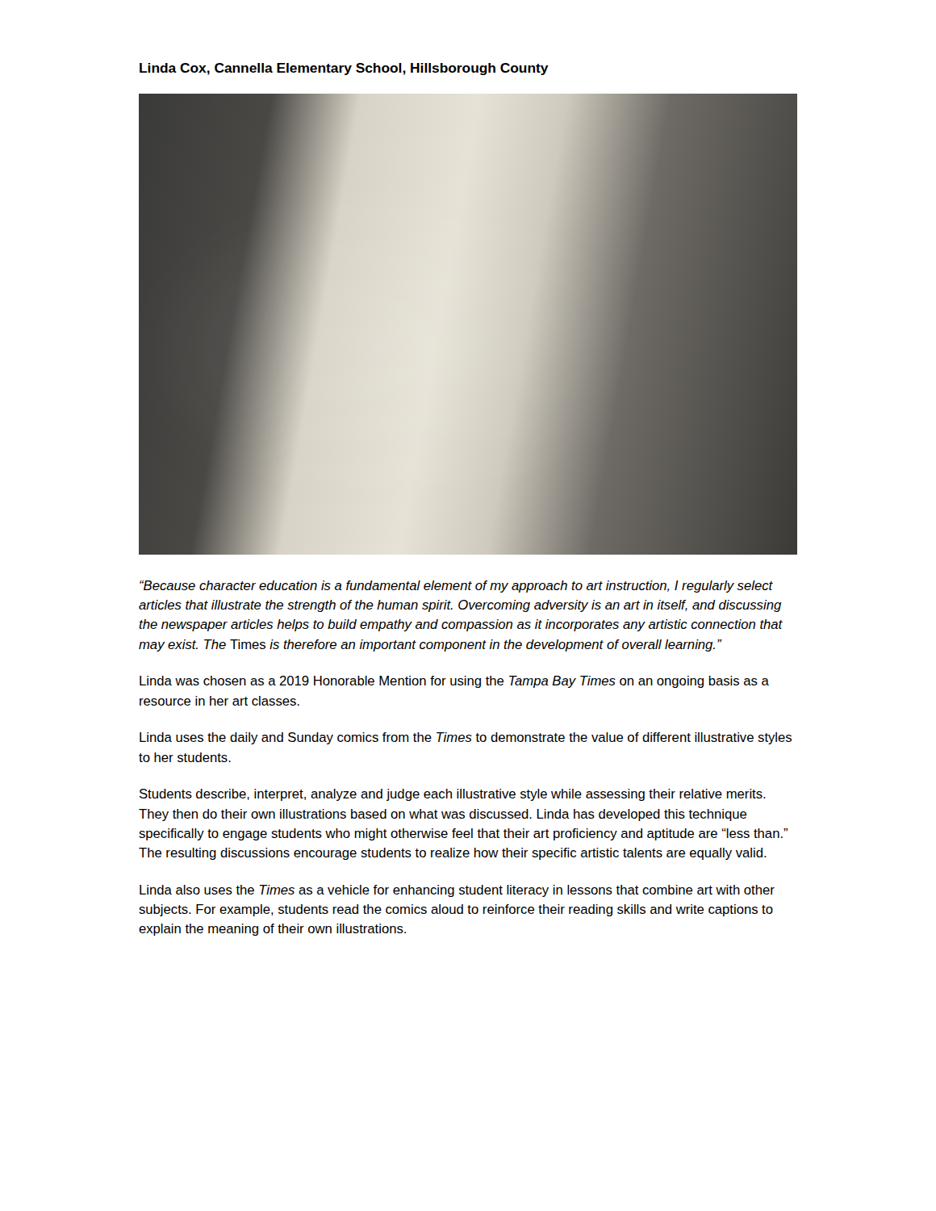Linda Cox, Cannella Elementary School, Hillsborough County
“Because character education is a fundamental element of my approach to art instruction, I regularly select articles that illustrate the strength of the human spirit. Overcoming adversity is an art in itself, and discussing the newspaper articles helps to build empathy and compassion as it incorporates any artistic connection that may exist. The Times is therefore an important component in the development of overall learning.”
Linda was chosen as a 2019 Honorable Mention for using the Tampa Bay Times on an ongoing basis as a resource in her art classes.
Linda uses the daily and Sunday comics from the Times to demonstrate the value of different illustrative styles to her students.
Students describe, interpret, analyze and judge each illustrative style while assessing their relative merits. They then do their own illustrations based on what was discussed. Linda has developed this technique specifically to engage students who might otherwise feel that their art proficiency and aptitude are “less than.” The resulting discussions encourage students to realize how their specific artistic talents are equally valid.
Linda also uses the Times as a vehicle for enhancing student literacy in lessons that combine art with other subjects. For example, students read the comics aloud to reinforce their reading skills and write captions to explain the meaning of their own illustrations.